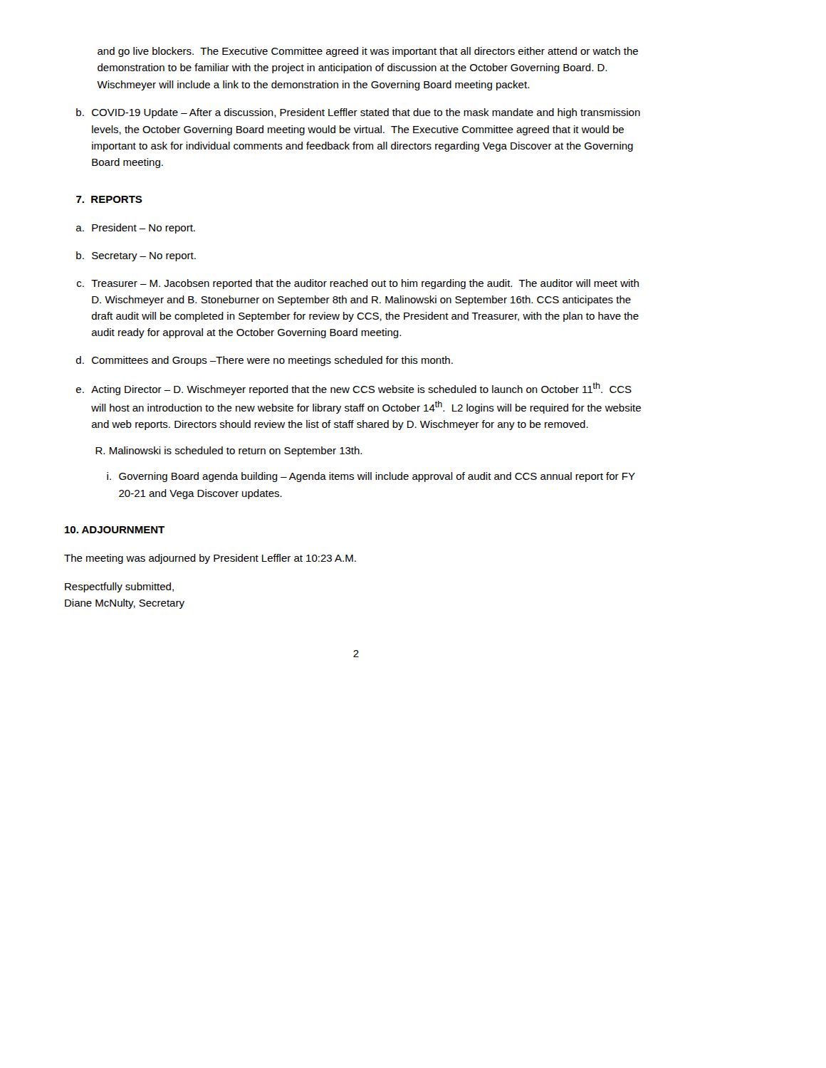and go live blockers. The Executive Committee agreed it was important that all directors either attend or watch the demonstration to be familiar with the project in anticipation of discussion at the October Governing Board. D. Wischmeyer will include a link to the demonstration in the Governing Board meeting packet.
COVID-19 Update – After a discussion, President Leffler stated that due to the mask mandate and high transmission levels, the October Governing Board meeting would be virtual. The Executive Committee agreed that it would be important to ask for individual comments and feedback from all directors regarding Vega Discover at the Governing Board meeting.
7. REPORTS
President – No report.
Secretary – No report.
Treasurer – M. Jacobsen reported that the auditor reached out to him regarding the audit. The auditor will meet with D. Wischmeyer and B. Stoneburner on September 8th and R. Malinowski on September 16th. CCS anticipates the draft audit will be completed in September for review by CCS, the President and Treasurer, with the plan to have the audit ready for approval at the October Governing Board meeting.
Committees and Groups –There were no meetings scheduled for this month.
Acting Director – D. Wischmeyer reported that the new CCS website is scheduled to launch on October 11th. CCS will host an introduction to the new website for library staff on October 14th. L2 logins will be required for the website and web reports. Directors should review the list of staff shared by D. Wischmeyer for any to be removed.
R. Malinowski is scheduled to return on September 13th.
Governing Board agenda building – Agenda items will include approval of audit and CCS annual report for FY 20-21 and Vega Discover updates.
10. ADJOURNMENT
The meeting was adjourned by President Leffler at 10:23 A.M.
Respectfully submitted,
Diane McNulty, Secretary
2